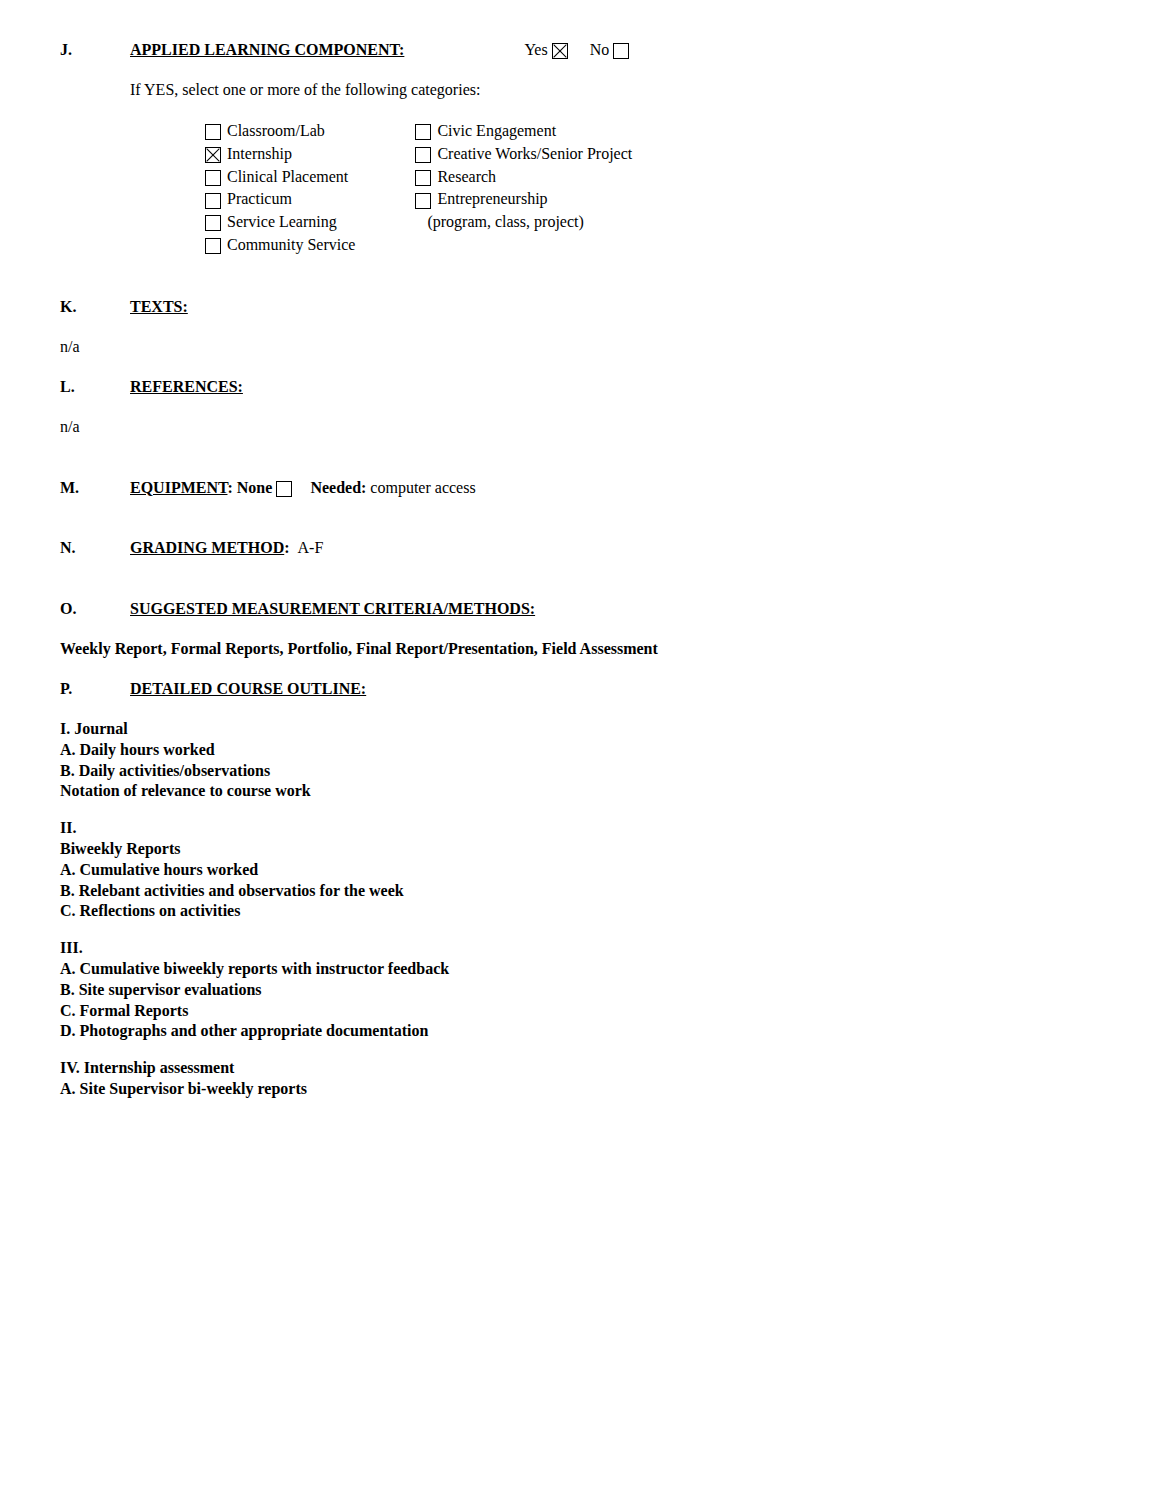J. APPLIED LEARNING COMPONENT: Yes No
If YES, select one or more of the following categories:
| Classroom/Lab | Civic Engagement |
| Internship | Creative Works/Senior Project |
| Clinical Placement | Research |
| Practicum | Entrepreneurship |
| Service Learning | (program, class, project) |
| Community Service | |
K. TEXTS:
n/a
L. REFERENCES:
n/a
M. EQUIPMENT: None Needed: computer access
N. GRADING METHOD: A-F
O. SUGGESTED MEASUREMENT CRITERIA/METHODS:
Weekly Report, Formal Reports, Portfolio, Final Report/Presentation, Field Assessment
P. DETAILED COURSE OUTLINE:
I. Journal
A. Daily hours worked
B. Daily activities/observations
Notation of relevance to course work
II.
Biweekly Reports
A. Cumulative hours worked
B. Relebant activities and observatios for the week
C. Reflections on activities
III.
A. Cumulative biweekly reports with instructor feedback
B. Site supervisor evaluations
C. Formal Reports
D. Photographs and other appropriate documentation
IV. Internship assessment
A. Site Supervisor bi-weekly reports